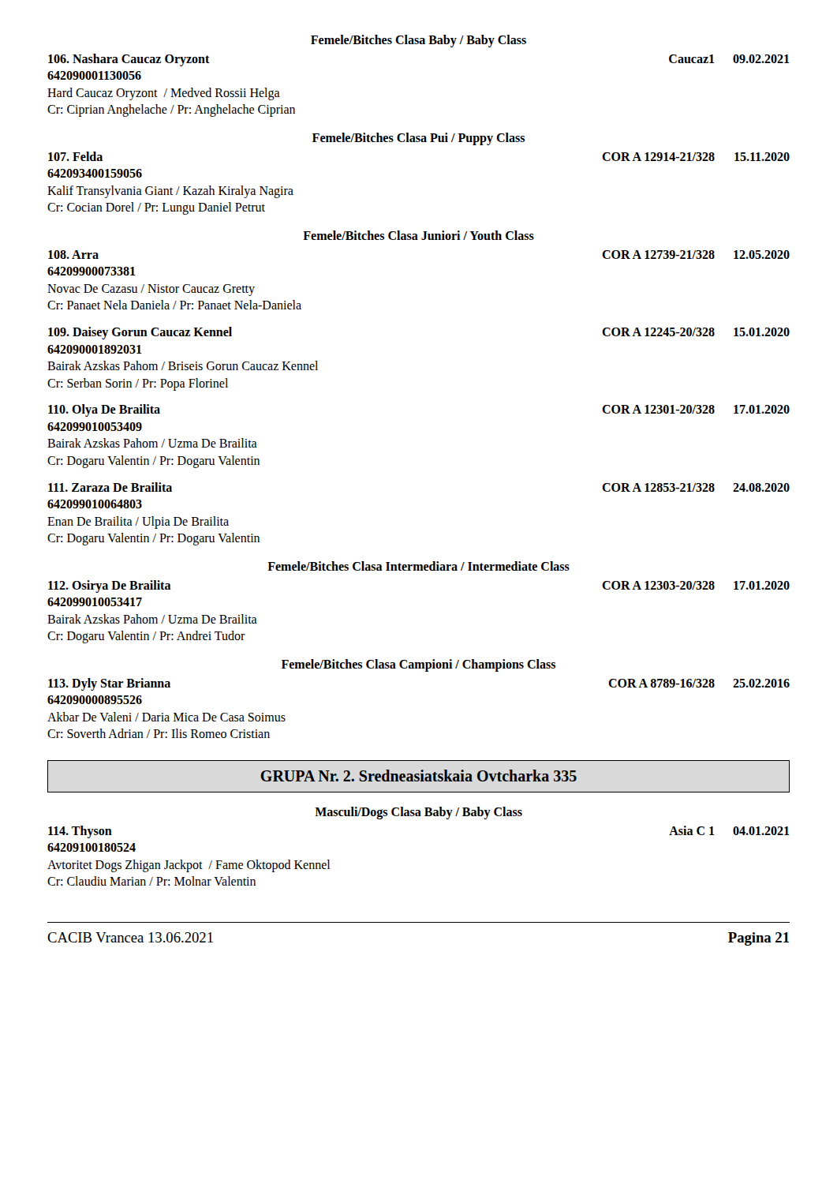Femele/Bitches Clasa Baby / Baby Class
106. Nashara Caucaz Oryzont Caucaz1 09.02.2021
642090001130056
Hard Caucaz Oryzont / Medved Rossii Helga
Cr: Ciprian Anghelache / Pr: Anghelache Ciprian
Femele/Bitches Clasa Pui / Puppy Class
107. Felda COR A 12914-21/328 15.11.2020
642093400159056
Kalif Transylvania Giant / Kazah Kiralya Nagira
Cr: Cocian Dorel / Pr: Lungu Daniel Petrut
Femele/Bitches Clasa Juniori / Youth Class
108. Arra COR A 12739-21/328 12.05.2020
64209900073381
Novac De Cazasu / Nistor Caucaz Gretty
Cr: Panaet Nela Daniela / Pr: Panaet Nela-Daniela
109. Daisey Gorun Caucaz Kennel COR A 12245-20/328 15.01.2020
642090001892031
Bairak Azskas Pahom / Briseis Gorun Caucaz Kennel
Cr: Serban Sorin / Pr: Popa Florinel
110. Olya De Brailita COR A 12301-20/328 17.01.2020
642099010053409
Bairak Azskas Pahom / Uzma De Brailita
Cr: Dogaru Valentin / Pr: Dogaru Valentin
111. Zaraza De Brailita COR A 12853-21/328 24.08.2020
642099010064803
Enan De Brailita / Ulpia De Brailita
Cr: Dogaru Valentin / Pr: Dogaru Valentin
Femele/Bitches Clasa Intermediara / Intermediate Class
112. Osirya De Brailita COR A 12303-20/328 17.01.2020
642099010053417
Bairak Azskas Pahom / Uzma De Brailita
Cr: Dogaru Valentin / Pr: Andrei Tudor
Femele/Bitches Clasa Campioni / Champions Class
113. Dyly Star Brianna COR A 8789-16/328 25.02.2016
642090000895526
Akbar De Valeni / Daria Mica De Casa Soimus
Cr: Soverth Adrian / Pr: Ilis Romeo Cristian
GRUPA Nr. 2. Sredneasiatskaia Ovtcharka 335
Masculi/Dogs Clasa Baby / Baby Class
114. Thyson Asia C 1 04.01.2021
64209100180524
Avtoritet Dogs Zhigan Jackpot / Fame Oktopod Kennel
Cr: Claudiu Marian / Pr: Molnar Valentin
CACIB Vrancea 13.06.2021 Pagina 21